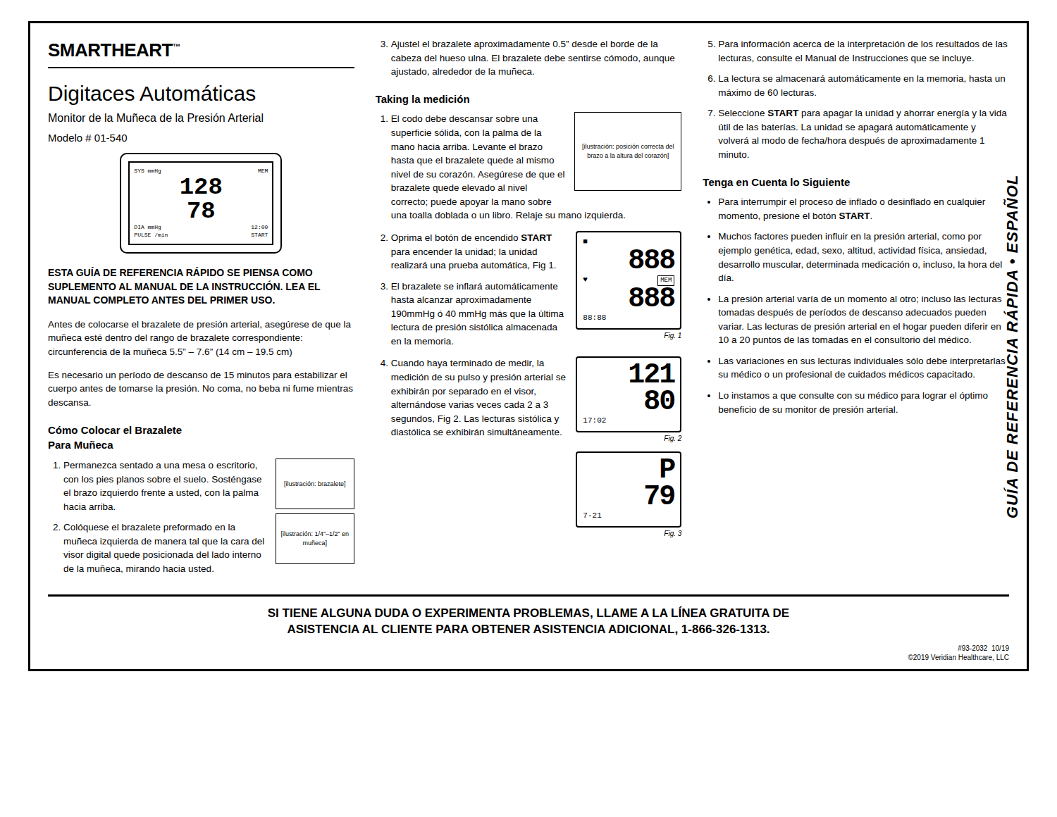GUÍA DE REFERENCIA RÁPIDA • ESPAÑOL
SMARTHEART™
Digitaces Automáticas
Monitor de la Muñeca de la Presión Arterial
Modelo # 01-540
SYS mmHg MEM
128
78
DIA mmHg 12:00
PULSE /min START
ESTA GUÍA DE REFERENCIA RÁPIDO SE PIENSA COMO SUPLEMENTO AL MANUAL DE LA INSTRUCCIÓN. LEA EL MANUAL COMPLETO ANTES DEL PRIMER USO.
Antes de colocarse el brazalete de presión arterial, asegúrese de que la muñeca esté dentro del rango de brazalete correspondiente: circunferencia de la muñeca 5.5” – 7.6” (14 cm – 19.5 cm)
Es necesario un período de descanso de 15 minutos para estabilizar el cuerpo antes de tomarse la presión. No coma, no beba ni fume mientras descansa.
Cómo Colocar el Brazalete
Para Muñeca
[ilustración: brazalete]
[ilustración: 1/4”–1/2” en muñeca]
Permanezca sentado a una mesa o escritorio, con los pies planos sobre el suelo. Sosténgase el brazo izquierdo frente a usted, con la palma hacia arriba.
Colóquese el brazalete preformado en la muñeca izquierda de manera tal que la cara del visor digital quede posicionada del lado interno de la muñeca, mirando hacia usted.
Ajustel el brazalete aproximadamente 0.5” desde el borde de la cabeza del hueso ulna. El brazalete debe sentirse cómodo, aunque ajustado, alrededor de la muñeca.
Taking la medición
[ilustración: posición correcta del brazo a la altura del corazón]
El codo debe descansar sobre una superficie sólida, con la palma de la mano hacia arriba. Levante el brazo hasta que el brazalete quede al mismo nivel de su corazón. Asegúrese de que el brazalete quede elevado al nivel correcto; puede apoyar la mano sobre una toalla doblada o un libro. Relaje su mano izquierda.
■
888
♥MEM
888
88:88
Fig. 1
Oprima el botón de encendido START para encender la unidad; la unidad realizará una prueba automática, Fig 1.
El brazalete se inflará automáticamente hasta alcanzar aproximadamente 190mmHg ó 40 mmHg más que la última lectura de presión sistólica almacenada en la memoria.
121
80
17:02
Fig. 2
P
79
7-21
Fig. 3
Cuando haya terminado de medir, la medición de su pulso y presión arterial se exhibirán por separado en el visor, alternándose varias veces cada 2 a 3 segundos, Fig 2. Las lecturas sistólica y diastólica se exhibirán simultáneamente.
Para información acerca de la interpretación de los resultados de las lecturas, consulte el Manual de Instrucciones que se incluye.
La lectura se almacenará automáticamente en la memoria, hasta un máximo de 60 lecturas.
Seleccione START para apagar la unidad y ahorrar energía y la vida útil de las baterías. La unidad se apagará automáticamente y volverá al modo de fecha/hora después de aproximadamente 1 minuto.
Tenga en Cuenta lo Siguiente
Para interrumpir el proceso de inflado o desinflado en cualquier momento, presione el botón START.
Muchos factores pueden influir en la presión arterial, como por ejemplo genética, edad, sexo, altitud, actividad física, ansiedad, desarrollo muscular, determinada medicación o, incluso, la hora del día.
La presión arterial varía de un momento al otro; incluso las lecturas tomadas después de períodos de descanso adecuados pueden variar. Las lecturas de presión arterial en el hogar pueden diferir en 10 a 20 puntos de las tomadas en el consultorio del médico.
Las variaciones en sus lecturas individuales sólo debe interpretarlas su médico o un profesional de cuidados médicos capacitado.
Lo instamos a que consulte con su médico para lograr el óptimo beneficio de su monitor de presión arterial.
SI TIENE ALGUNA DUDA O EXPERIMENTA PROBLEMAS, LLAME A LA LÍNEA GRATUITA DE
ASISTENCIA AL CLIENTE PARA OBTENER ASISTENCIA ADICIONAL, 1-866-326-1313.
#93-2032 10/19
©2019 Veridian Healthcare, LLC